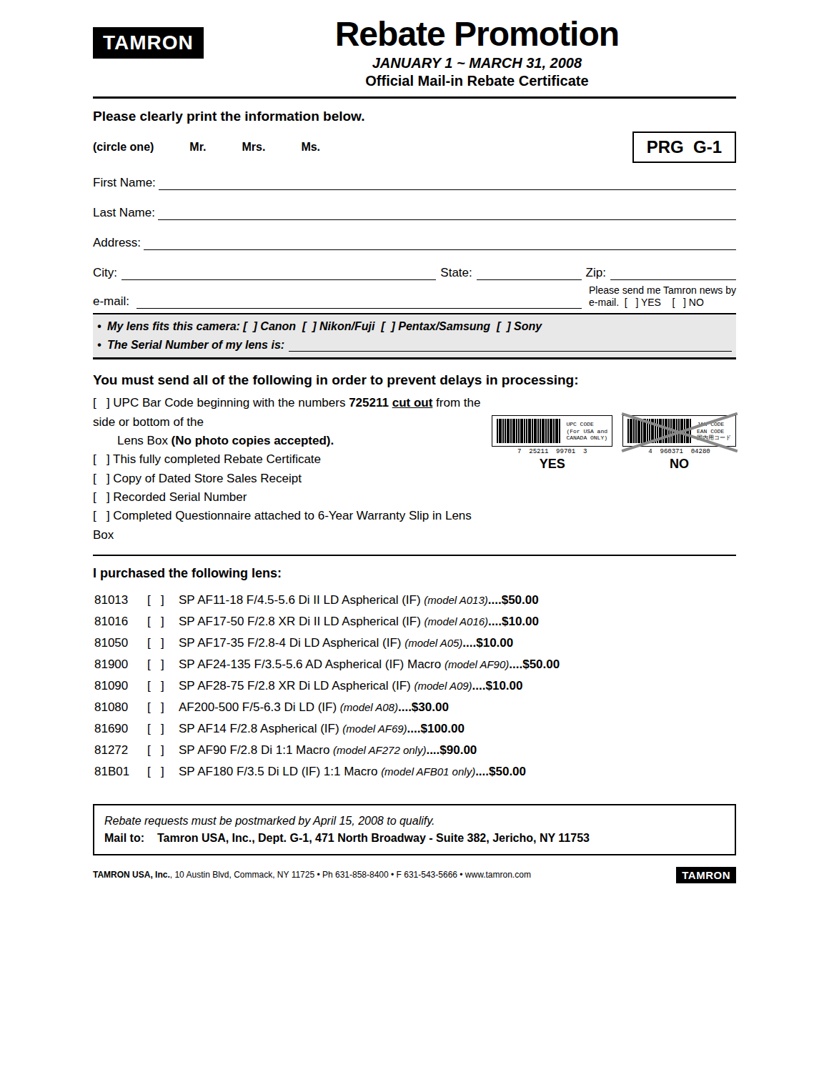TAMRON
Rebate Promotion
JANUARY 1 ~ MARCH 31, 2008
Official Mail-in Rebate Certificate
Please clearly print the information below.
(circle one) Mr. Mrs. Ms.
PRG G-1
First Name:
Last Name:
Address:
City:
State:
Zip:
e-mail:
Please send me Tamron news by
e-mail. [ ] YES [ ] NO
• My lens fits this camera: [ ] Canon [ ] Nikon/Fuji [ ] Pentax/Samsung [ ] Sony
• The Serial Number of my lens is:
You must send all of the following in order to prevent delays in processing:
[ ] UPC Bar Code beginning with the numbers 725211 cut out from the side or bottom of the Lens Box (No photo copies accepted). [ ] This fully completed Rebate Certificate [ ] Copy of Dated Store Sales Receipt [ ] Recorded Serial Number [ ] Completed Questionnaire attached to 6-Year Warranty Slip in Lens Box
UPC CODE
(For USA and
CANADA ONLY)
7 25211 99701 3
YES
JAN CODE
EAN CODE
国内用コード
4 960371 04280
NO
I purchased the following lens:
| 81013 | [ ] | SP AF11-18 F/4.5-5.6 Di II LD Aspherical (IF) (model A013) ....$50.00 |
| 81016 | [ ] | SP AF17-50 F/2.8 XR Di II LD Aspherical (IF) (model A016) ....$10.00 |
| 81050 | [ ] | SP AF17-35 F/2.8-4 Di LD Aspherical (IF) (model A05) ....$10.00 |
| 81900 | [ ] | SP AF24-135 F/3.5-5.6 AD Aspherical (IF) Macro (model AF90) ....$50.00 |
| 81090 | [ ] | SP AF28-75 F/2.8 XR Di LD Aspherical (IF) (model A09) ....$10.00 |
| 81080 | [ ] | AF200-500 F/5-6.3 Di LD (IF) (model A08) ....$30.00 |
| 81690 | [ ] | SP AF14 F/2.8 Aspherical (IF) (model AF69) ....$100.00 |
| 81272 | [ ] | SP AF90 F/2.8 Di 1:1 Macro (model AF272 only) ....$90.00 |
| 81B01 | [ ] | SP AF180 F/3.5 Di LD (IF) 1:1 Macro (model AFB01 only) ....$50.00 |
Rebate requests must be postmarked by April 15, 2008 to qualify.
Mail to: Tamron USA, Inc., Dept. G-1, 471 North Broadway - Suite 382, Jericho, NY 11753
TAMRON USA, Inc., 10 Austin Blvd, Commack, NY 11725 • Ph 631-858-8400 • F 631-543-5666 • www.tamron.com
TAMRON